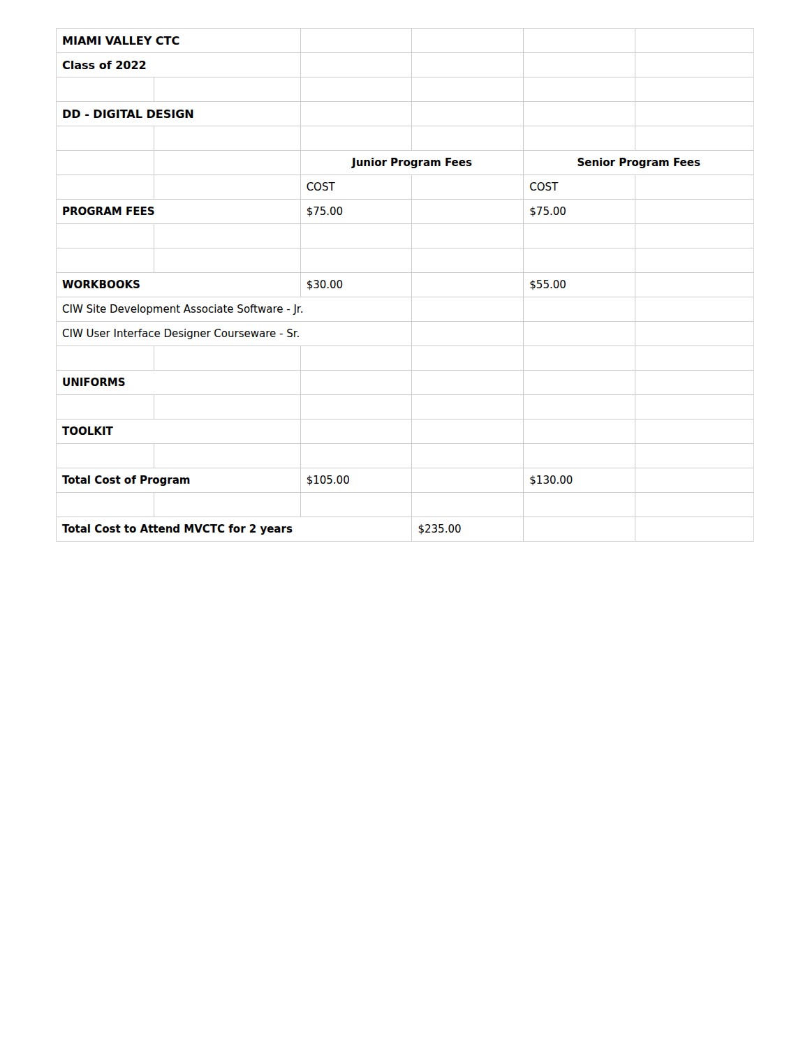| MIAMI VALLEY CTC | | | | |
| Class of 2022 | | | | |
| DD - DIGITAL DESIGN | | | | |
| | | Junior Program Fees | Senior Program Fees |
| | | COST | | COST | |
| PROGRAM FEES | $75.00 | | $75.00 | |
| WORKBOOKS | $30.00 | | $55.00 | |
| CIW Site Development Associate Software - Jr. | | | |
| CIW User Interface Designer Courseware - Sr. | | | |
| UNIFORMS | | | | |
| TOOLKIT | | | | |
| Total Cost of Program | $105.00 | | $130.00 | |
| Total Cost to Attend MVCTC for 2 years | $235.00 | | |